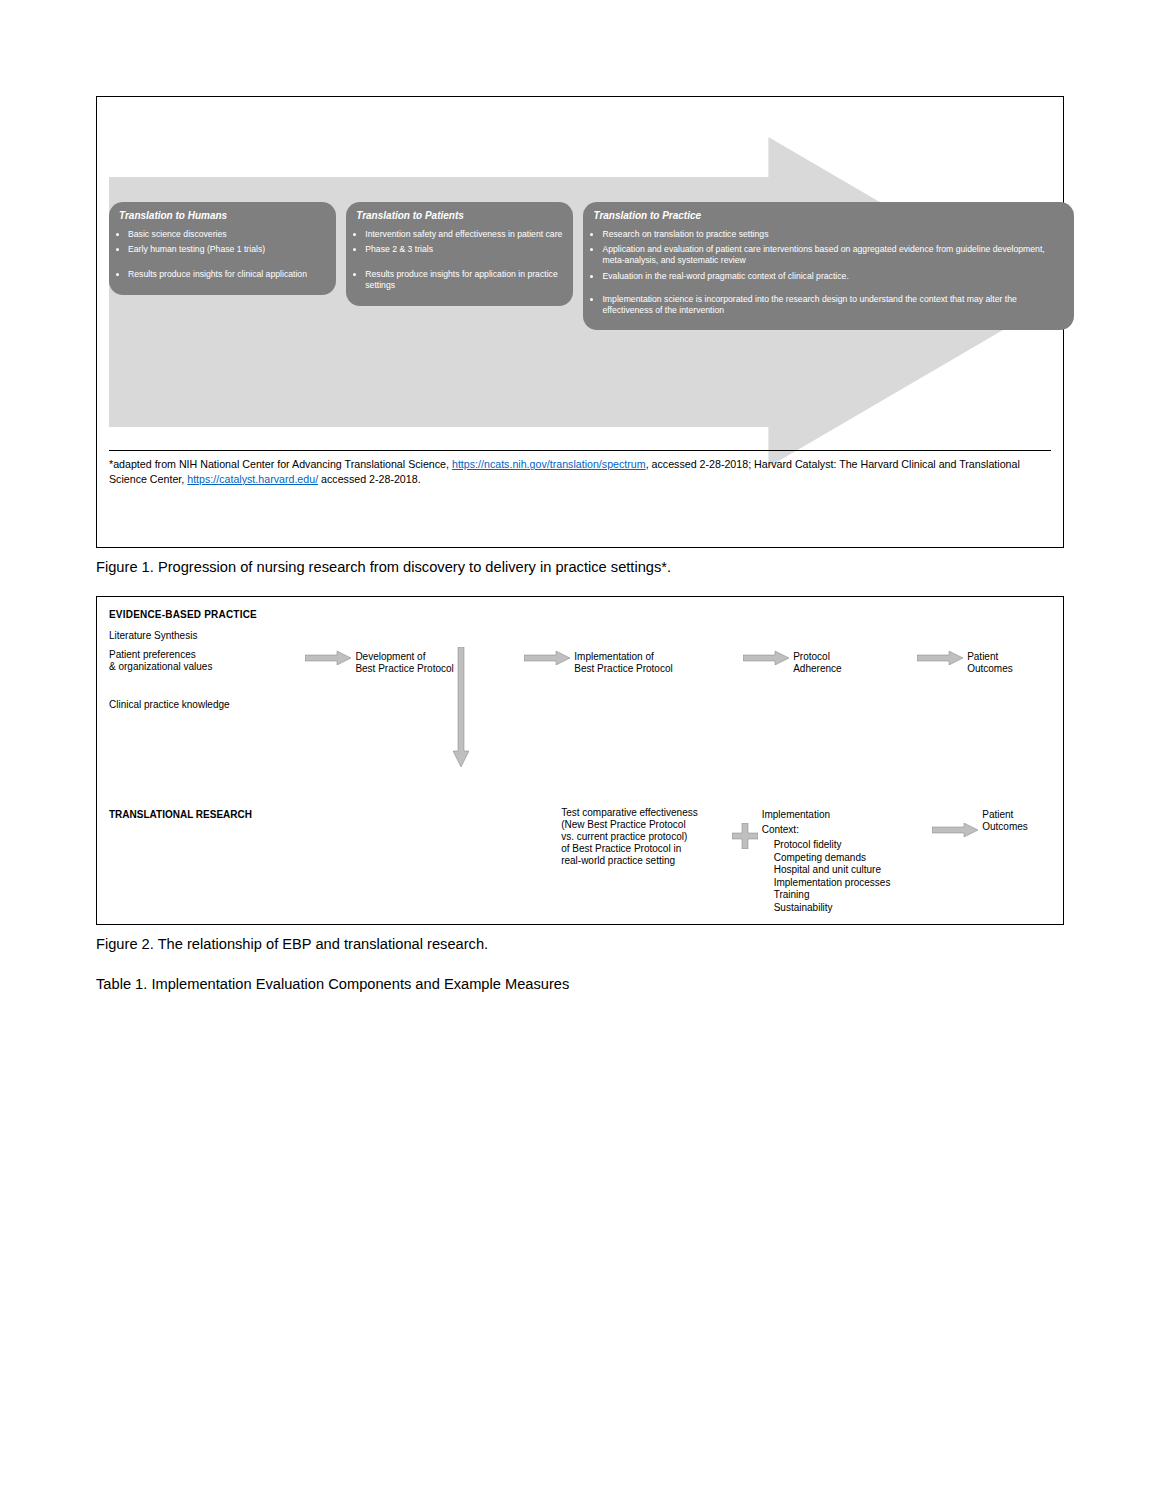Translation to Humans
Basic science discoveries
Early human testing (Phase 1 trials)
Results produce insights for clinical application
Translation to Patients
Intervention safety and effectiveness in patient care
Phase 2 & 3 trials
Results produce insights for application in practice settings
Translation to Practice
Research on translation to practice settings
Application and evaluation of patient care interventions based on aggregated evidence from guideline development, meta-analysis, and systematic review
Evaluation in the real-word pragmatic context of clinical practice.
Implementation science is incorporated into the research design to understand the context that may alter the effectiveness of the intervention
*adapted from NIH National Center for Advancing Translational Science, https://ncats.nih.gov/translation/spectrum, accessed 2-28-2018; Harvard Catalyst: The Harvard Clinical and Translational Science Center, https://catalyst.harvard.edu/ accessed 2-28-2018.
Figure 1. Progression of nursing research from discovery to delivery in practice settings*.
EVIDENCE-BASED PRACTICE
Literature Synthesis
Patient preferences
& organizational values
Clinical practice knowledge
Development of
Best Practice Protocol
Implementation of
Best Practice Protocol
Protocol
Adherence
Patient
Outcomes
TRANSLATIONAL RESEARCH
Test comparative effectiveness
(New Best Practice Protocol
vs. current practice protocol)
of Best Practice Protocol in
real-world practice setting
Implementation
Context:
Protocol fidelity
Competing demands
Hospital and unit culture
Implementation processes
Training
Sustainability
Patient
Outcomes
Figure 2. The relationship of EBP and translational research.
Table 1. Implementation Evaluation Components and Example Measures